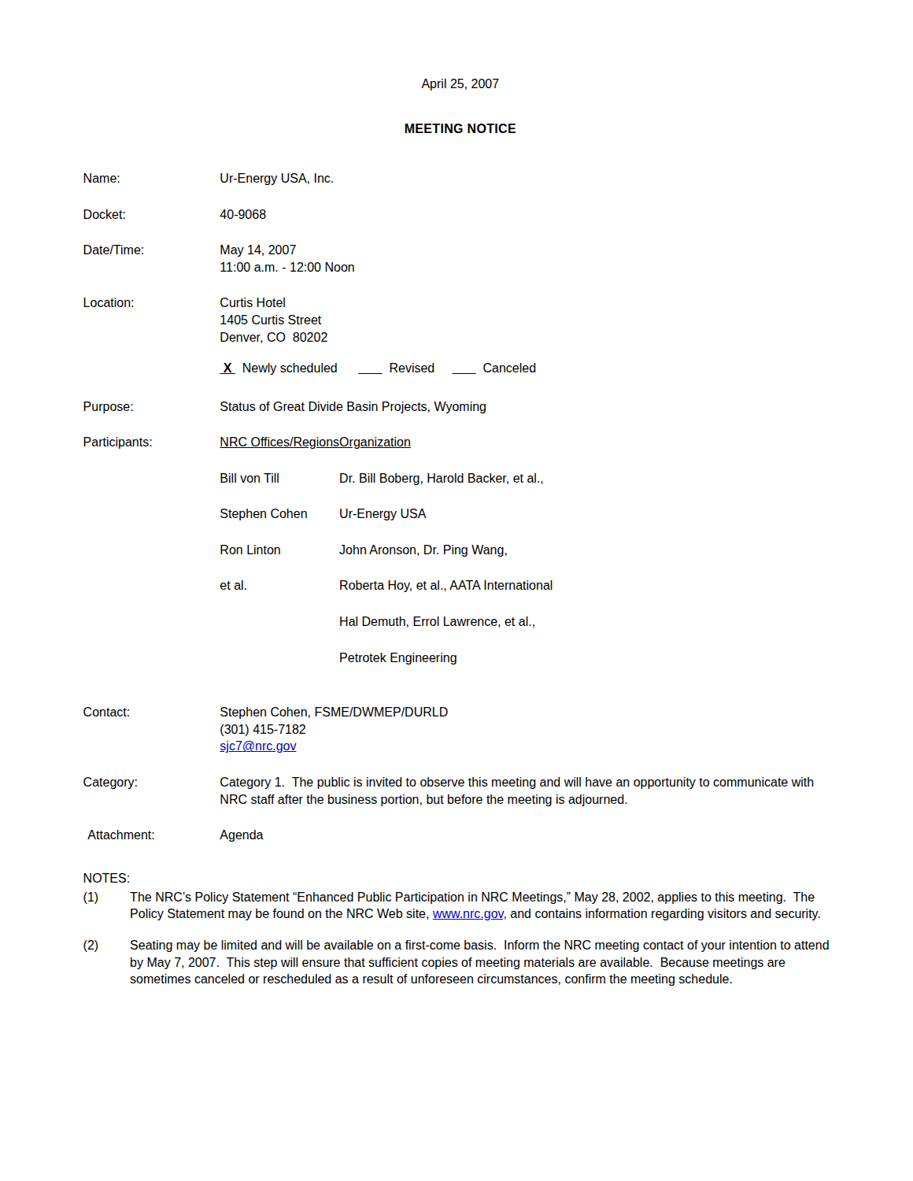April 25, 2007
MEETING NOTICE
| Name: | Ur-Energy USA, Inc. |
| Docket: | 40-9068 |
| Date/Time: | May 14, 2007 11:00 a.m. - 12:00 Noon |
| Location: | Curtis Hotel 1405 Curtis Street Denver, CO 80202 X Newly scheduled Revised Canceled |
| Purpose: | Status of Great Divide Basin Projects, Wyoming |
| Participants: | / NRC Offices/Regions / Organization / / Bill von Till / Dr. Bill Boberg, Harold Backer, et al., / / Stephen Cohen / Ur-Energy USA / / Ron Linton / John Aronson, Dr. Ping Wang, / / et al. / Roberta Hoy, et al., AATA International / / / Hal Demuth, Errol Lawrence, et al., / / / Petrotek Engineering / |
| Contact: | Stephen Cohen, FSME/DWMEP/DURLD (301) 415-7182 sjc7@nrc.gov |
| Category: | Category 1. The public is invited to observe this meeting and will have an opportunity to communicate with NRC staff after the business portion, but before the meeting is adjourned. |
| Attachment: | Agenda |
NOTES:
(1) The NRC’s Policy Statement “Enhanced Public Participation in NRC Meetings,” May 28, 2002, applies to this meeting. The Policy Statement may be found on the NRC Web site, www.nrc.gov, and contains information regarding visitors and security.
(2) Seating may be limited and will be available on a first-come basis. Inform the NRC meeting contact of your intention to attend by May 7, 2007. This step will ensure that sufficient copies of meeting materials are available. Because meetings are sometimes canceled or rescheduled as a result of unforeseen circumstances, confirm the meeting schedule.